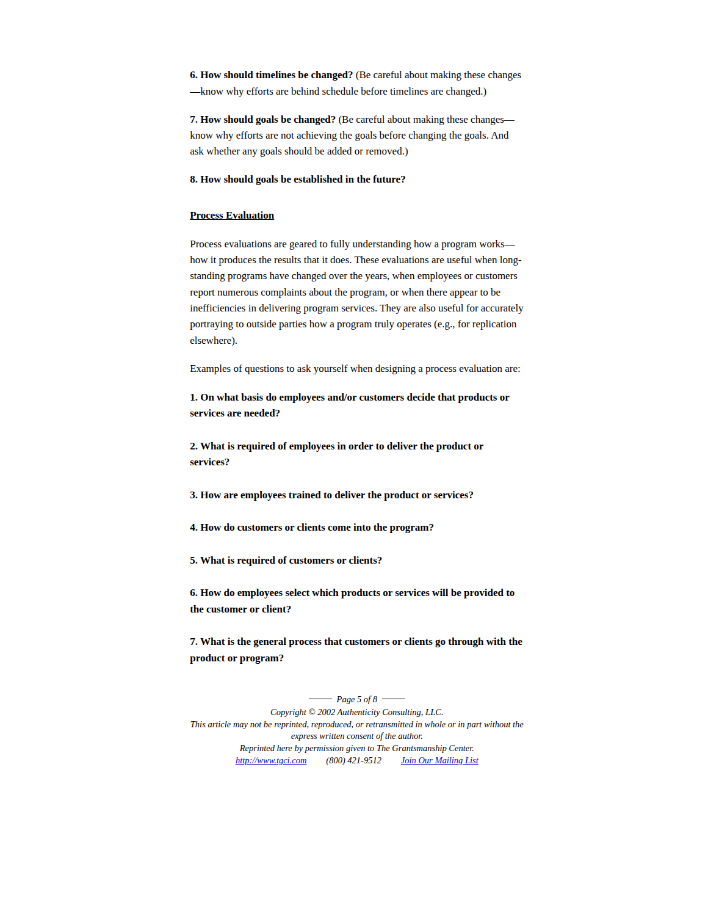6. How should timelines be changed? (Be careful about making these changes—know why efforts are behind schedule before timelines are changed.)
7. How should goals be changed? (Be careful about making these changes—know why efforts are not achieving the goals before changing the goals. And ask whether any goals should be added or removed.)
8. How should goals be established in the future?
Process Evaluation
Process evaluations are geared to fully understanding how a program works—how it produces the results that it does. These evaluations are useful when long-standing programs have changed over the years, when employees or customers report numerous complaints about the program, or when there appear to be inefficiencies in delivering program services. They are also useful for accurately portraying to outside parties how a program truly operates (e.g., for replication elsewhere).
Examples of questions to ask yourself when designing a process evaluation are:
1. On what basis do employees and/or customers decide that products or services are needed?
2. What is required of employees in order to deliver the product or services?
3. How are employees trained to deliver the product or services?
4. How do customers or clients come into the program?
5. What is required of customers or clients?
6. How do employees select which products or services will be provided to the customer or client?
7. What is the general process that customers or clients go through with the product or program?
Page 5 of 8
Copyright © 2002 Authenticity Consulting, LLC.
This article may not be reprinted, reproduced, or retransmitted in whole or in part without the express written consent of the author.
Reprinted here by permission given to The Grantsmanship Center.
http://www.tgci.com (800) 421-9512 Join Our Mailing List